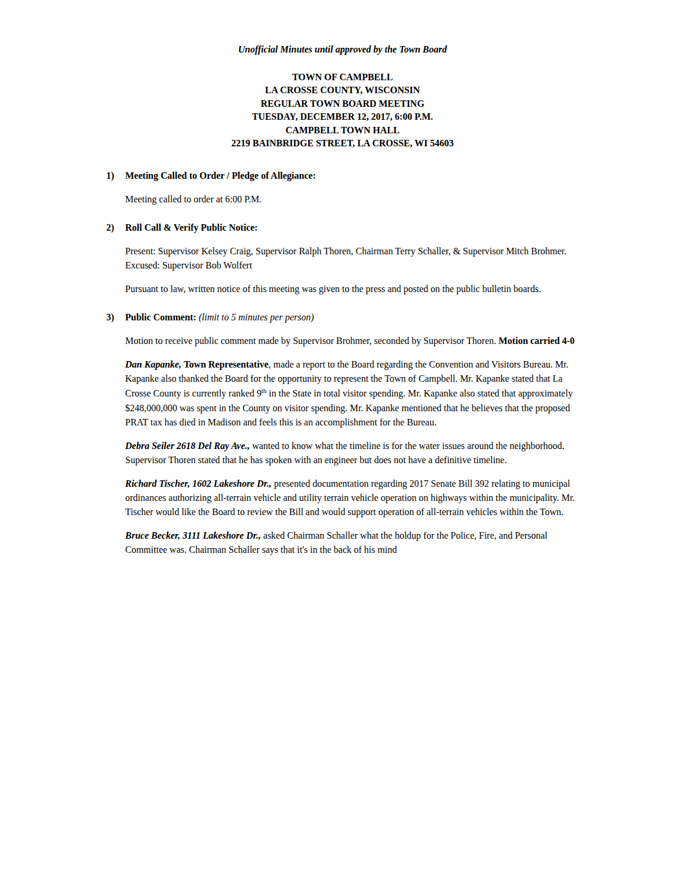Unofficial Minutes until approved by the Town Board
TOWN OF CAMPBELL
LA CROSSE COUNTY, WISCONSIN
REGULAR TOWN BOARD MEETING
TUESDAY, DECEMBER 12, 2017, 6:00 P.M.
CAMPBELL TOWN HALL
2219 BAINBRIDGE STREET, LA CROSSE, WI 54603
Meeting Called to Order / Pledge of Allegiance:
Meeting called to order at 6:00 P.M.
Roll Call & Verify Public Notice:
Present: Supervisor Kelsey Craig, Supervisor Ralph Thoren, Chairman Terry Schaller, & Supervisor Mitch Brohmer.
Excused: Supervisor Bob Wolfert
Pursuant to law, written notice of this meeting was given to the press and posted on the public bulletin boards.
Public Comment: (limit to 5 minutes per person)
Motion to receive public comment made by Supervisor Brohmer, seconded by Supervisor Thoren. Motion carried 4-0
Dan Kapanke, Town Representative, made a report to the Board regarding the Convention and Visitors Bureau. Mr. Kapanke also thanked the Board for the opportunity to represent the Town of Campbell. Mr. Kapanke stated that La Crosse County is currently ranked 9th in the State in total visitor spending. Mr. Kapanke also stated that approximately $248,000,000 was spent in the County on visitor spending. Mr. Kapanke mentioned that he believes that the proposed PRAT tax has died in Madison and feels this is an accomplishment for the Bureau.
Debra Seiler 2618 Del Ray Ave., wanted to know what the timeline is for the water issues around the neighborhood. Supervisor Thoren stated that he has spoken with an engineer but does not have a definitive timeline.
Richard Tischer, 1602 Lakeshore Dr., presented documentation regarding 2017 Senate Bill 392 relating to municipal ordinances authorizing all-terrain vehicle and utility terrain vehicle operation on highways within the municipality. Mr. Tischer would like the Board to review the Bill and would support operation of all-terrain vehicles within the Town.
Bruce Becker, 3111 Lakeshore Dr., asked Chairman Schaller what the holdup for the Police, Fire, and Personal Committee was. Chairman Schaller says that it's in the back of his mind